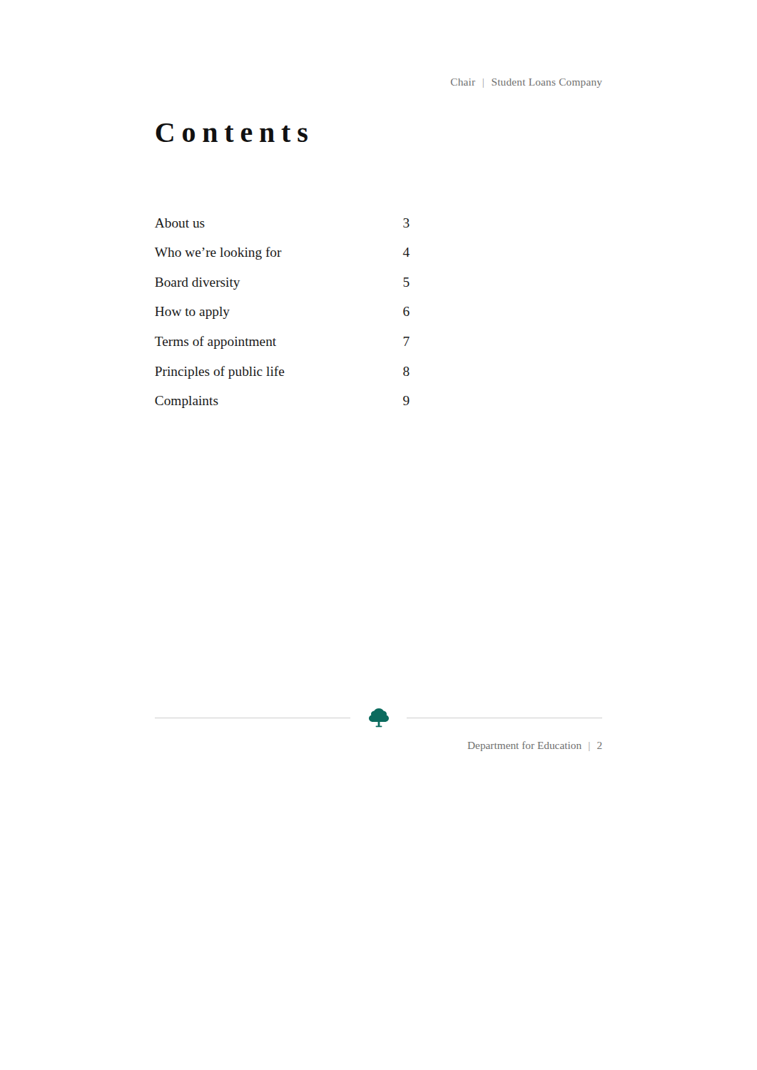Chair | Student Loans Company
Contents
| About us | 3 |
| Who we’re looking for | 4 |
| Board diversity | 5 |
| How to apply | 6 |
| Terms of appointment | 7 |
| Principles of public life | 8 |
| Complaints | 9 |
Department for Education | 2